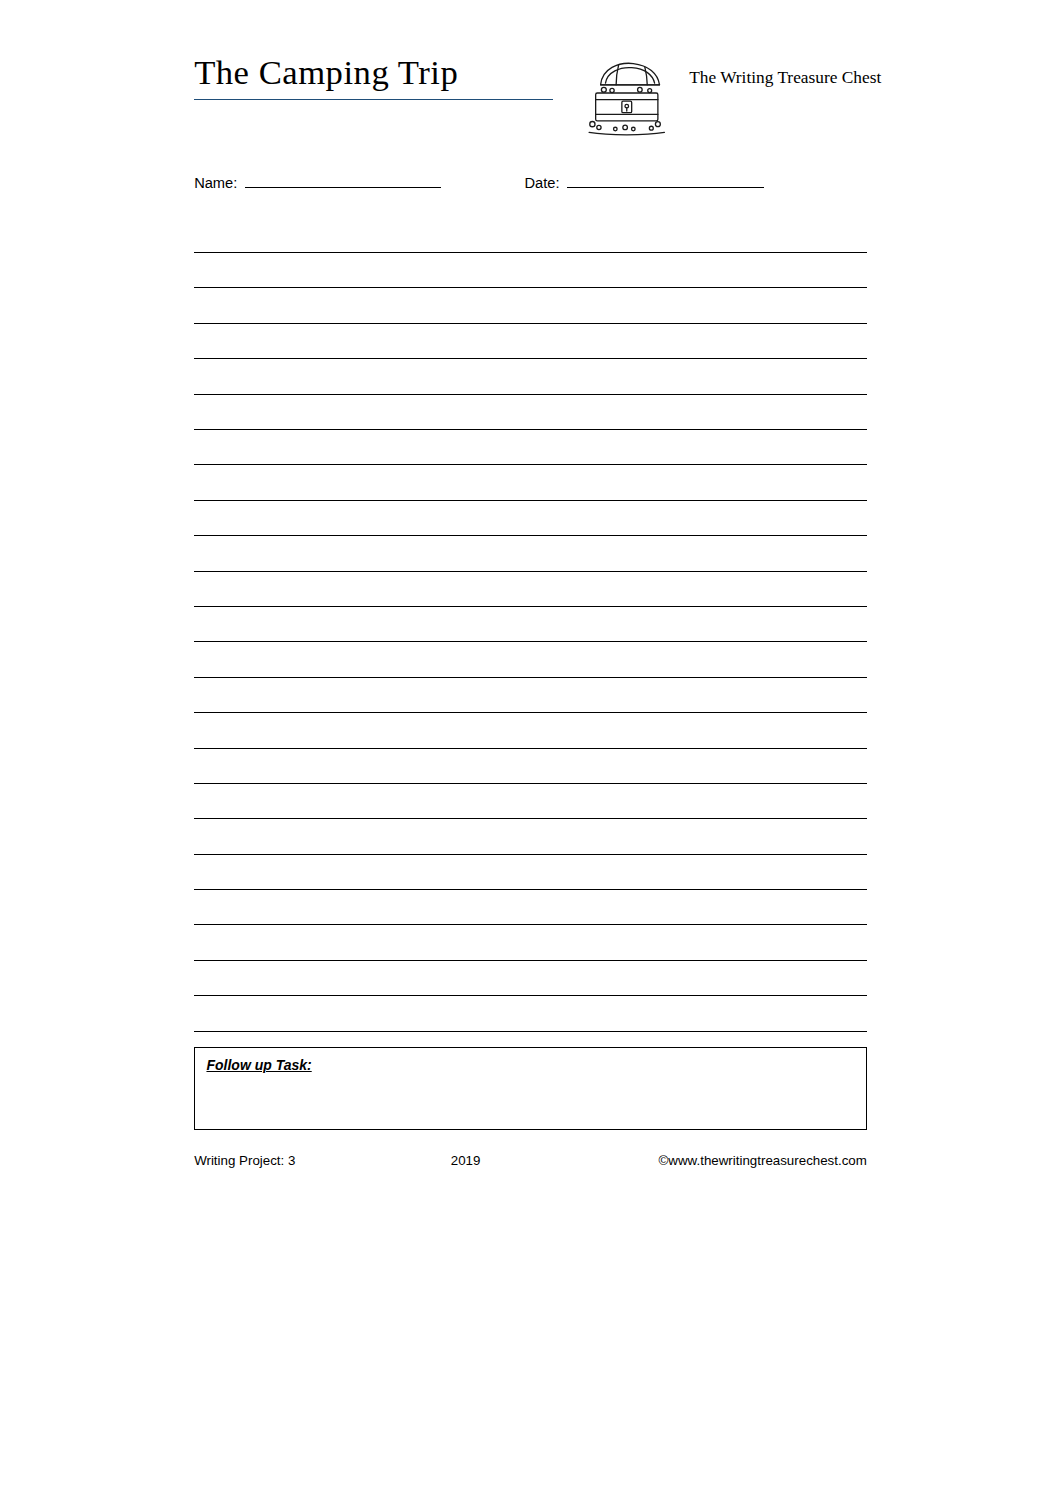The Camping Trip
The Writing Treasure Chest
Name:
Date:
Follow up Task:
Writing Project: 3
2019
©www.thewritingtreasurechest.com